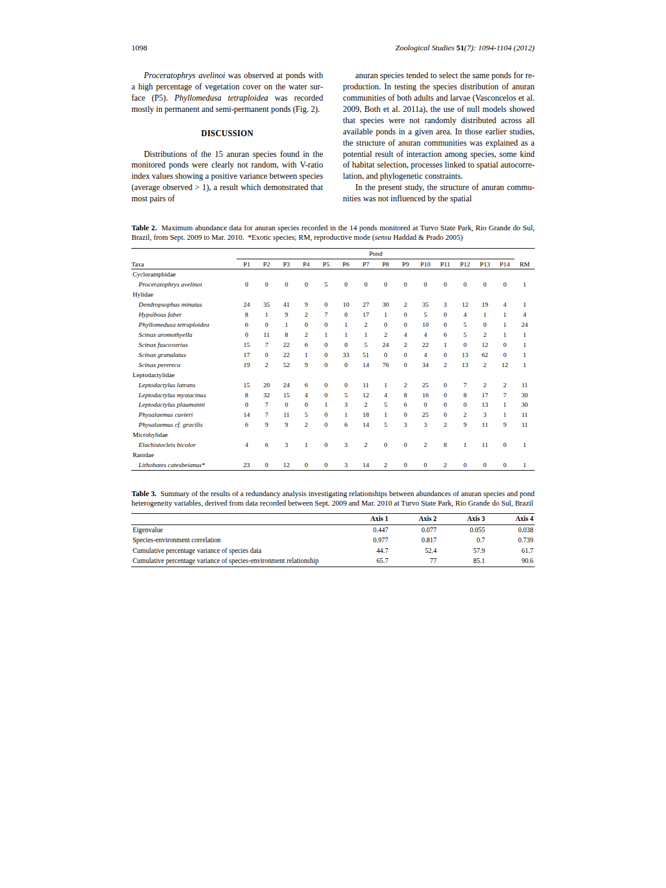1098
Zoological Studies 51(7): 1094-1104 (2012)
Proceratophrys avelinoi was observed at ponds with a high percentage of vegetation cover on the water surface (P5). Phyllomedusa tetraploidea was recorded mostly in permanent and semi-permanent ponds (Fig. 2).
DISCUSSION
Distributions of the 15 anuran species found in the monitored ponds were clearly not random, with V-ratio index values showing a positive variance between species (average observed > 1), a result which demonstrated that most pairs of
anuran species tended to select the same ponds for reproduction. In testing the species distribution of anuran communities of both adults and larvae (Vasconcelos et al. 2009, Both et al. 2011a), the use of null models showed that species were not randomly distributed across all available ponds in a given area. In those earlier studies, the structure of anuran communities was explained as a potential result of interaction among species, some kind of habitat selection, processes linked to spatial autocorrelation, and phylogenetic constraints.
In the present study, the structure of anuran communities was not influenced by the spatial
Table 2. Maximum abundance data for anuran species recorded in the 14 ponds monitored at Turvo State Park, Rio Grande do Sul, Brazil, from Sept. 2009 to Mar. 2010. *Exotic species; RM, reproductive mode (sensu Haddad & Prado 2005)
| | Pond | |
| --- | --- | --- |
| Taxa | P1 | P2 | P3 | P4 | P5 | P6 | P7 | P8 | P9 | P10 | P11 | P12 | P13 | P14 | RM |
| Cycloramphidae | |
| Proceratophrys avelinoi | 0 | 0 | 0 | 0 | 5 | 0 | 0 | 0 | 0 | 0 | 0 | 0 | 0 | 0 | 1 |
| Hylidae | |
| Dendropsophus minutus | 24 | 35 | 41 | 9 | 0 | 10 | 27 | 30 | 2 | 35 | 3 | 12 | 19 | 4 | 1 |
| Hypsiboas faber | 8 | 1 | 9 | 2 | 7 | 0 | 17 | 1 | 0 | 5 | 0 | 4 | 1 | 1 | 4 |
| Phyllomedusa tetraploidea | 6 | 0 | 1 | 0 | 0 | 1 | 2 | 0 | 0 | 10 | 0 | 5 | 0 | 1 | 24 |
| Scinax aromothyella | 0 | 11 | 8 | 2 | 1 | 1 | 1 | 2 | 4 | 4 | 6 | 5 | 2 | 1 | 1 |
| Scinax fuscovarius | 15 | 7 | 22 | 6 | 0 | 0 | 5 | 24 | 2 | 22 | 1 | 0 | 12 | 0 | 1 |
| Scinax granulatus | 17 | 0 | 22 | 1 | 0 | 33 | 51 | 0 | 0 | 4 | 0 | 13 | 62 | 0 | 1 |
| Scinax perereca | 19 | 2 | 52 | 9 | 0 | 0 | 14 | 76 | 0 | 34 | 2 | 13 | 2 | 12 | 1 |
| Leptodactylidae | |
| Leptodactylus latrans | 15 | 20 | 24 | 6 | 0 | 0 | 11 | 1 | 2 | 25 | 0 | 7 | 2 | 2 | 11 |
| Leptodactylus mystacinus | 8 | 32 | 15 | 4 | 0 | 5 | 12 | 4 | 8 | 16 | 0 | 8 | 17 | 7 | 30 |
| Leptodactylus plaumanni | 0 | 7 | 0 | 0 | 1 | 3 | 2 | 5 | 6 | 0 | 0 | 0 | 13 | 1 | 30 |
| Physalaemus cuvieri | 14 | 7 | 11 | 5 | 0 | 1 | 18 | 1 | 0 | 25 | 0 | 2 | 3 | 1 | 11 |
| Physalaemus cf. gracilis | 6 | 9 | 9 | 2 | 0 | 6 | 14 | 5 | 3 | 3 | 2 | 9 | 11 | 9 | 11 |
| Microhylidae | |
| Elachistocleis bicolor | 4 | 6 | 3 | 1 | 0 | 3 | 2 | 0 | 0 | 2 | 8 | 1 | 11 | 0 | 1 |
| Ranidae | |
| Lithobates catesbeianus* | 23 | 0 | 12 | 0 | 0 | 3 | 14 | 2 | 0 | 0 | 2 | 0 | 0 | 0 | 1 |
Table 3. Summary of the results of a redundancy analysis investigating relationships between abundances of anuran species and pond heterogeneity variables, derived from data recorded between Sept. 2009 and Mar. 2010 at Turvo State Park, Rio Grande do Sul, Brazil
| | Axis 1 | Axis 2 | Axis 3 | Axis 4 |
| --- | --- | --- | --- | --- |
| Eigenvalue | 0.447 | 0.077 | 0.055 | 0.038 |
| Species-environment correlation | 0.977 | 0.817 | 0.7 | 0.739 |
| Cumulative percentage variance of species data | 44.7 | 52.4 | 57.9 | 61.7 |
| Cumulative percentage variance of species-environment relationship | 65.7 | 77 | 85.1 | 90.6 |